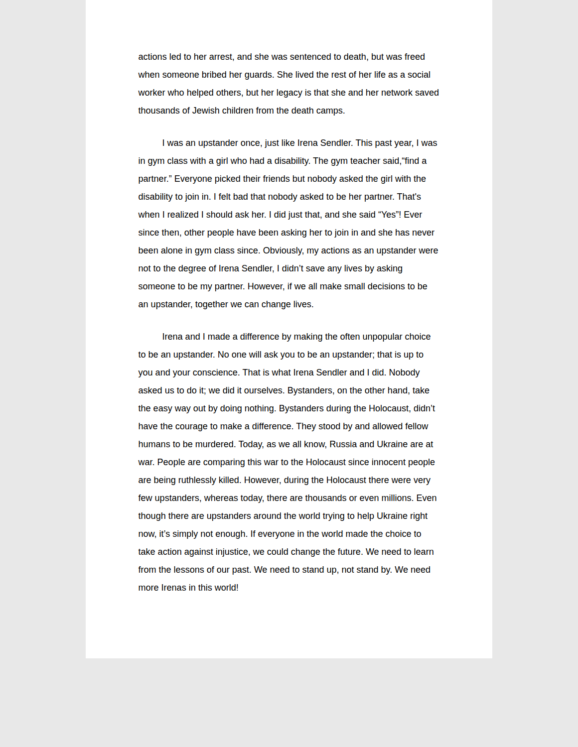actions led to her arrest, and she was sentenced to death, but was freed when someone bribed her guards. She lived the rest of her life as a social worker who helped others, but her legacy is that she and her network saved thousands of Jewish children from the death camps.
I was an upstander once, just like Irena Sendler. This past year, I was in gym class with a girl who had a disability. The gym teacher said,“find a partner.” Everyone picked their friends but nobody asked the girl with the disability to join in. I felt bad that nobody asked to be her partner. That's when I realized I should ask her. I did just that, and she said “Yes”! Ever since then, other people have been asking her to join in and she has never been alone in gym class since. Obviously, my actions as an upstander were not to the degree of Irena Sendler, I didn’t save any lives by asking someone to be my partner. However, if we all make small decisions to be an upstander, together we can change lives.
Irena and I made a difference by making the often unpopular choice to be an upstander. No one will ask you to be an upstander; that is up to you and your conscience. That is what Irena Sendler and I did. Nobody asked us to do it; we did it ourselves. Bystanders, on the other hand, take the easy way out by doing nothing. Bystanders during the Holocaust, didn’t have the courage to make a difference. They stood by and allowed fellow humans to be murdered. Today, as we all know, Russia and Ukraine are at war. People are comparing this war to the Holocaust since innocent people are being ruthlessly killed. However, during the Holocaust there were very few upstanders, whereas today, there are thousands or even millions. Even though there are upstanders around the world trying to help Ukraine right now, it’s simply not enough. If everyone in the world made the choice to take action against injustice, we could change the future. We need to learn from the lessons of our past. We need to stand up, not stand by. We need more Irenas in this world!